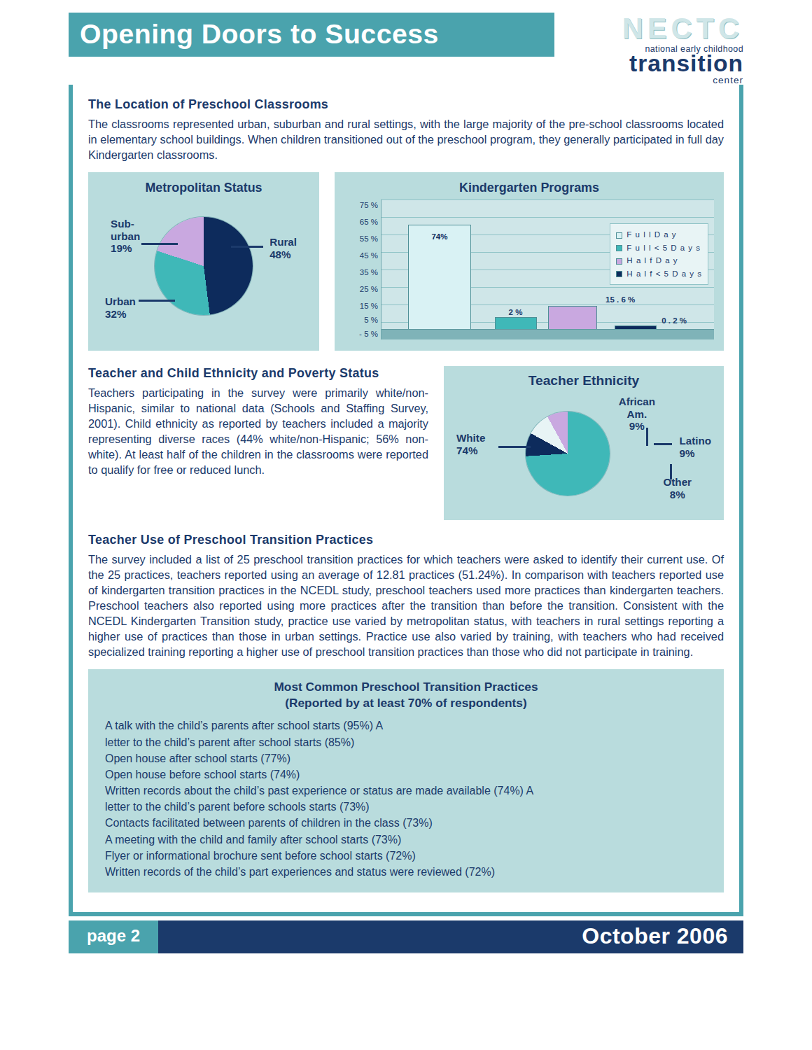Opening Doors to Success
NECTC
national early childhood
transition
center
The Location of Preschool Classrooms
The classrooms represented urban, suburban and rural settings, with the large majority of the pre-school classrooms located in elementary school buildings. When children transitioned out of the preschool program, they generally participated in full day Kindergarten classrooms.
Metropolitan Status
Sub-
urban19%
Rural48%
Urban32%
Kindergarten Programs
75 % 65 % 55 % 45 % 35 % 25 % 15 % 5 % - 5 %
74%
2 %
15 . 6 %
0 . 2 %
F u l l D a y
F u l l < 5 D a y s
H a l f D a y
H a l f < 5 D a y s
Teacher and Child Ethnicity and Poverty Status
Teachers participating in the survey were primarily white/non-Hispanic, similar to national data (Schools and Staffing Survey, 2001). Child ethnicity as reported by teachers included a majority representing diverse races (44% white/non-Hispanic; 56% non-white). At least half of the children in the classrooms were reported to qualify for free or reduced lunch.
Teacher Ethnicity
White74%
African
Am.9%
Latino9%
Other8%
Teacher Use of Preschool Transition Practices
The survey included a list of 25 preschool transition practices for which teachers were asked to identify their current use. Of the 25 practices, teachers reported using an average of 12.81 practices (51.24%). In comparison with teachers reported use of kindergarten transition practices in the NCEDL study, preschool teachers used more practices than kindergarten teachers. Preschool teachers also reported using more practices after the transition than before the transition. Consistent with the NCEDL Kindergarten Transition study, practice use varied by metropolitan status, with teachers in rural settings reporting a higher use of practices than those in urban settings. Practice use also varied by training, with teachers who had received specialized training reporting a higher use of preschool transition practices than those who did not participate in training.
Most Common Preschool Transition Practices
(Reported by at least 70% of respondents)
A talk with the child’s parents after school starts (95%) A
letter to the child’s parent after school starts (85%)
Open house after school starts (77%)
Open house before school starts (74%)
Written records about the child’s past experience or status are made available (74%) A
letter to the child’s parent before schools starts (73%)
Contacts facilitated between parents of children in the class (73%)
A meeting with the child and family after school starts (73%)
Flyer or informational brochure sent before school starts (72%)
Written records of the child’s part experiences and status were reviewed (72%)
page 2
October 2006